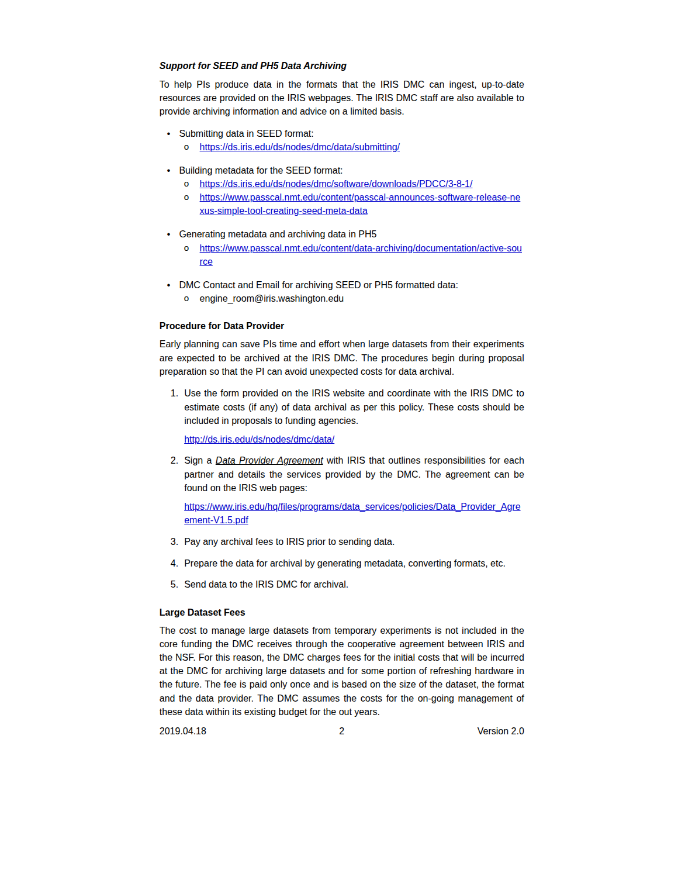Support for SEED and PH5 Data Archiving
To help PIs produce data in the formats that the IRIS DMC can ingest, up-to-date resources are provided on the IRIS webpages. The IRIS DMC staff are also available to provide archiving information and advice on a limited basis.
Submitting data in SEED format:
https://ds.iris.edu/ds/nodes/dmc/data/submitting/
Building metadata for the SEED format:
https://ds.iris.edu/ds/nodes/dmc/software/downloads/PDCC/3-8-1/
https://www.passcal.nmt.edu/content/passcal-announces-software-release-nexus-simple-tool-creating-seed-meta-data
Generating metadata and archiving data in PH5
https://www.passcal.nmt.edu/content/data-archiving/documentation/active-source
DMC Contact and Email for archiving SEED or PH5 formatted data:
engine_room@iris.washington.edu
Procedure for Data Provider
Early planning can save PIs time and effort when large datasets from their experiments are expected to be archived at the IRIS DMC. The procedures begin during proposal preparation so that the PI can avoid unexpected costs for data archival.
Use the form provided on the IRIS website and coordinate with the IRIS DMC to estimate costs (if any) of data archival as per this policy. These costs should be included in proposals to funding agencies.
http://ds.iris.edu/ds/nodes/dmc/data/
Sign a Data Provider Agreement with IRIS that outlines responsibilities for each partner and details the services provided by the DMC. The agreement can be found on the IRIS web pages:
https://www.iris.edu/hq/files/programs/data_services/policies/Data_Provider_Agreement-V1.5.pdf
Pay any archival fees to IRIS prior to sending data.
Prepare the data for archival by generating metadata, converting formats, etc.
Send data to the IRIS DMC for archival.
Large Dataset Fees
The cost to manage large datasets from temporary experiments is not included in the core funding the DMC receives through the cooperative agreement between IRIS and the NSF. For this reason, the DMC charges fees for the initial costs that will be incurred at the DMC for archiving large datasets and for some portion of refreshing hardware in the future. The fee is paid only once and is based on the size of the dataset, the format and the data provider. The DMC assumes the costs for the on-going management of these data within its existing budget for the out years.
2019.04.18 2 Version 2.0